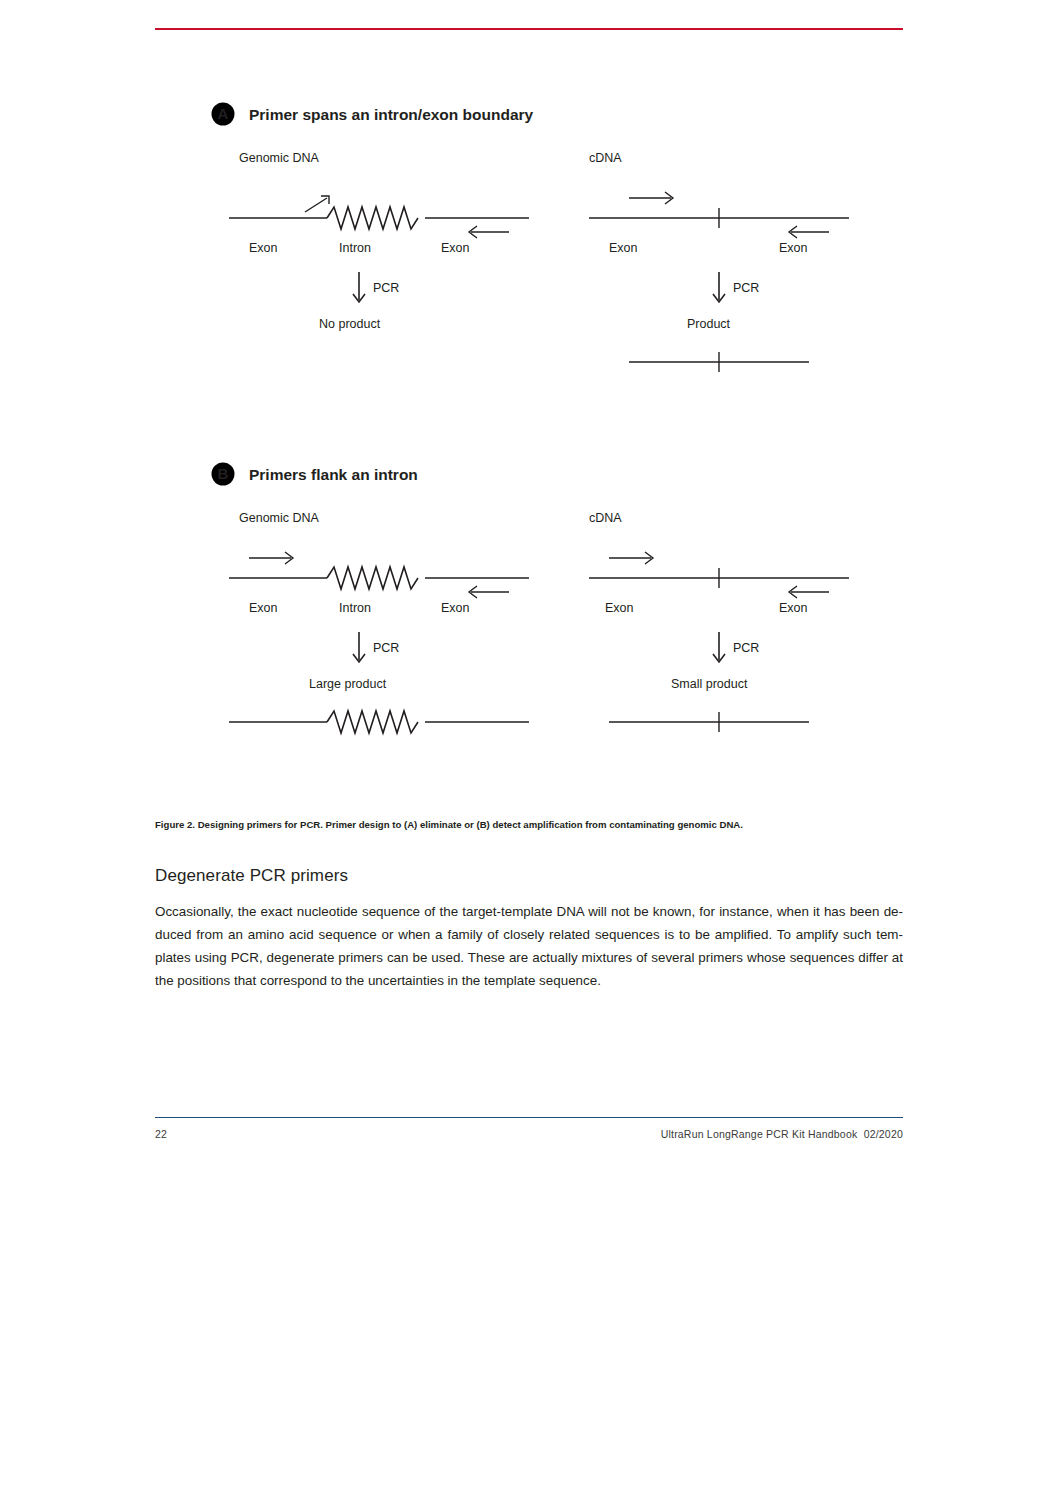A Primer spans an intron/exon boundary Genomic DNA cDNA Exon Intron Exon PCR No product Exon Exon PCR Product B Primers flank an intron Genomic DNA cDNA Exon Intron Exon PCR Large product Exon Exon PCR Small product
Figure 2. Designing primers for PCR. Primer design to (A) eliminate or (B) detect amplification from contaminating genomic DNA.
Degenerate PCR primers
Occasionally, the exact nucleotide sequence of the target-template DNA will not be known, for instance, when it has been deduced from an amino acid sequence or when a family of closely related sequences is to be amplified. To amplify such templates using PCR, degenerate primers can be used. These are actually mixtures of several primers whose sequences differ at the positions that correspond to the uncertainties in the template sequence.
22 UltraRun LongRange PCR Kit Handbook 02/2020